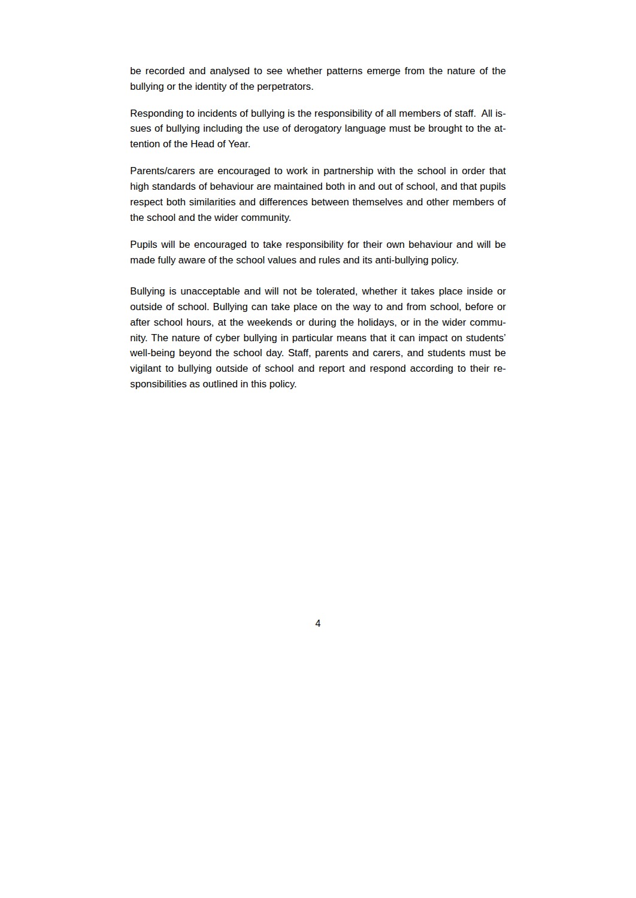be recorded and analysed to see whether patterns emerge from the nature of the bullying or the identity of the perpetrators.
Responding to incidents of bullying is the responsibility of all members of staff. All issues of bullying including the use of derogatory language must be brought to the attention of the Head of Year.
Parents/carers are encouraged to work in partnership with the school in order that high standards of behaviour are maintained both in and out of school, and that pupils respect both similarities and differences between themselves and other members of the school and the wider community.
Pupils will be encouraged to take responsibility for their own behaviour and will be made fully aware of the school values and rules and its anti-bullying policy.
Bullying is unacceptable and will not be tolerated, whether it takes place inside or outside of school. Bullying can take place on the way to and from school, before or after school hours, at the weekends or during the holidays, or in the wider community. The nature of cyber bullying in particular means that it can impact on students’ well-being beyond the school day. Staff, parents and carers, and students must be vigilant to bullying outside of school and report and respond according to their responsibilities as outlined in this policy.
4